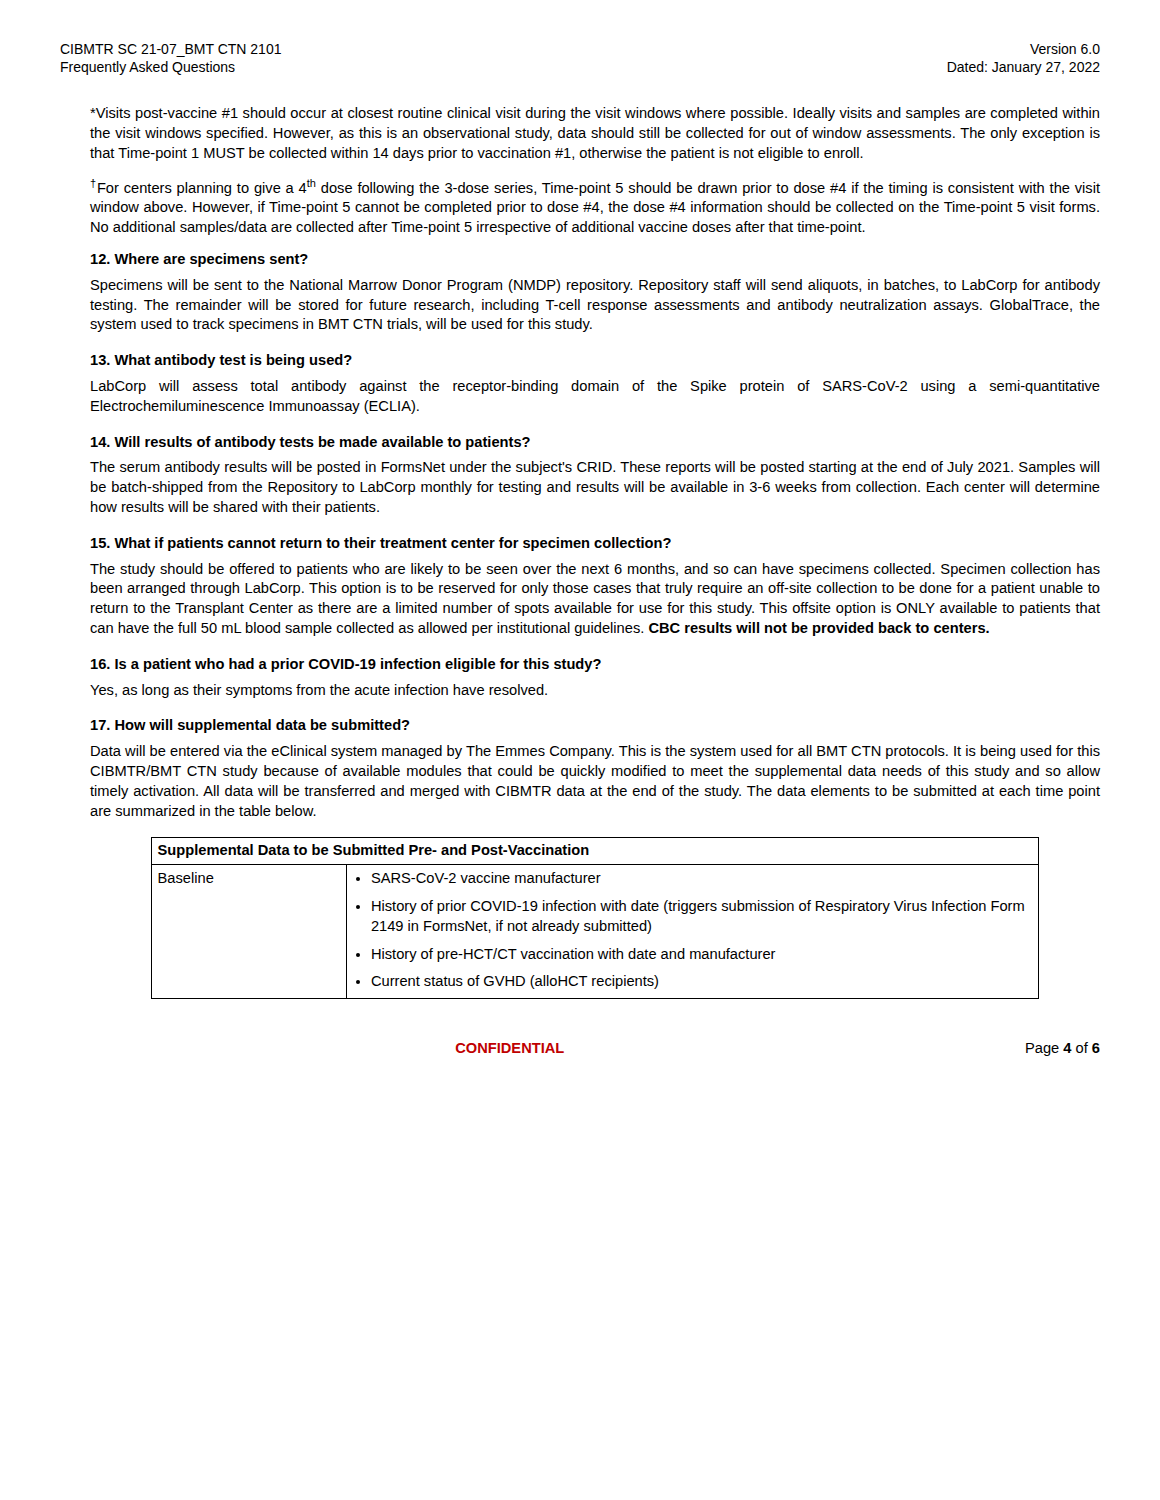CIBMTR SC 21-07_BMT CTN 2101
Frequently Asked Questions
Version 6.0
Dated: January 27, 2022
*Visits post-vaccine #1 should occur at closest routine clinical visit during the visit windows where possible. Ideally visits and samples are completed within the visit windows specified. However, as this is an observational study, data should still be collected for out of window assessments. The only exception is that Time-point 1 MUST be collected within 14 days prior to vaccination #1, otherwise the patient is not eligible to enroll.
†For centers planning to give a 4th dose following the 3-dose series, Time-point 5 should be drawn prior to dose #4 if the timing is consistent with the visit window above. However, if Time-point 5 cannot be completed prior to dose #4, the dose #4 information should be collected on the Time-point 5 visit forms. No additional samples/data are collected after Time-point 5 irrespective of additional vaccine doses after that time-point.
12. Where are specimens sent?
Specimens will be sent to the National Marrow Donor Program (NMDP) repository. Repository staff will send aliquots, in batches, to LabCorp for antibody testing. The remainder will be stored for future research, including T-cell response assessments and antibody neutralization assays. GlobalTrace, the system used to track specimens in BMT CTN trials, will be used for this study.
13. What antibody test is being used?
LabCorp will assess total antibody against the receptor-binding domain of the Spike protein of SARS-CoV-2 using a semi-quantitative Electrochemiluminescence Immunoassay (ECLIA).
14. Will results of antibody tests be made available to patients?
The serum antibody results will be posted in FormsNet under the subject's CRID. These reports will be posted starting at the end of July 2021. Samples will be batch-shipped from the Repository to LabCorp monthly for testing and results will be available in 3-6 weeks from collection. Each center will determine how results will be shared with their patients.
15. What if patients cannot return to their treatment center for specimen collection?
The study should be offered to patients who are likely to be seen over the next 6 months, and so can have specimens collected. Specimen collection has been arranged through LabCorp. This option is to be reserved for only those cases that truly require an off-site collection to be done for a patient unable to return to the Transplant Center as there are a limited number of spots available for use for this study. This offsite option is ONLY available to patients that can have the full 50 mL blood sample collected as allowed per institutional guidelines. CBC results will not be provided back to centers.
16. Is a patient who had a prior COVID-19 infection eligible for this study?
Yes, as long as their symptoms from the acute infection have resolved.
17. How will supplemental data be submitted?
Data will be entered via the eClinical system managed by The Emmes Company. This is the system used for all BMT CTN protocols. It is being used for this CIBMTR/BMT CTN study because of available modules that could be quickly modified to meet the supplemental data needs of this study and so allow timely activation. All data will be transferred and merged with CIBMTR data at the end of the study. The data elements to be submitted at each time point are summarized in the table below.
| Supplemental Data to be Submitted Pre- and Post-Vaccination |
| --- |
| Baseline | SARS-CoV-2 vaccine manufacturer History of prior COVID-19 infection with date (triggers submission of Respiratory Virus Infection Form 2149 in FormsNet, if not already submitted) History of pre-HCT/CT vaccination with date and manufacturer Current status of GVHD (alloHCT recipients) |
CONFIDENTIAL
Page 4 of 6